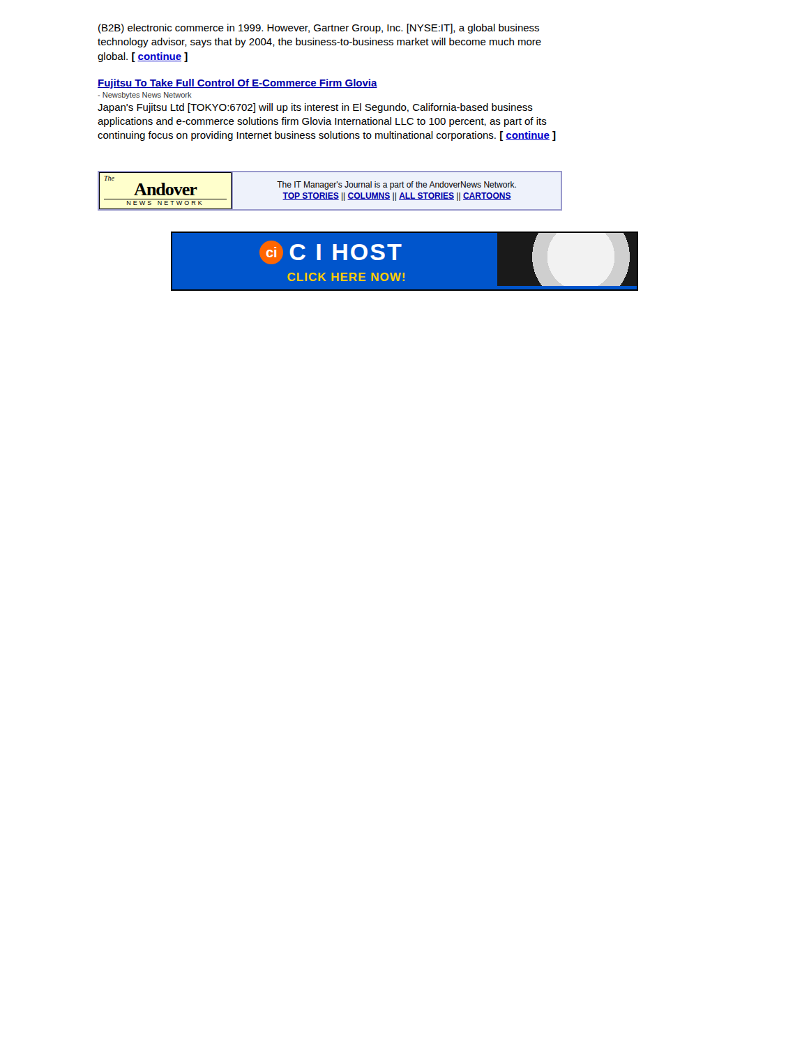(B2B) electronic commerce in 1999. However, Gartner Group, Inc. [NYSE:IT], a global business technology advisor, says that by 2004, the business-to-business market will become much more global. [ continue ]
Fujitsu To Take Full Control Of E-Commerce Firm Glovia
- Newsbytes News Network
Japan's Fujitsu Ltd [TOKYO:6702] will up its interest in El Segundo, California-based business applications and e-commerce solutions firm Glovia International LLC to 100 percent, as part of its continuing focus on providing Internet business solutions to multinational corporations. [ continue ]
| The Andover NEWS NETWORK | The IT Manager's Journal is a part of the AndoverNews Network. TOP STORIES // COLUMNS // ALL STORIES // CARTOONS |
| ci C I HOST CLICK HERE NOW! | |